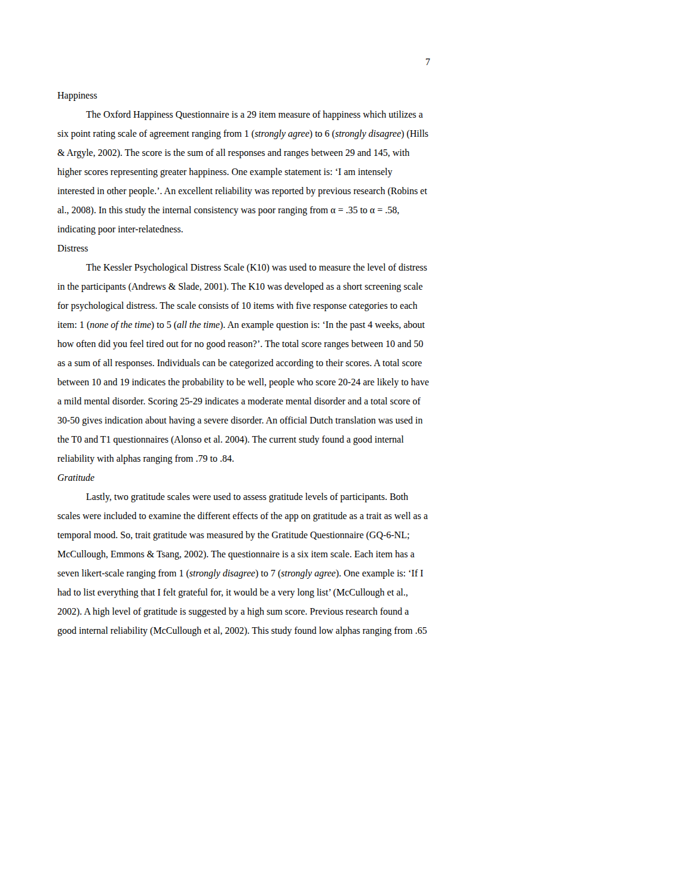7
Happiness
The Oxford Happiness Questionnaire is a 29 item measure of happiness which utilizes a six point rating scale of agreement ranging from 1 (strongly agree) to 6 (strongly disagree) (Hills & Argyle, 2002). The score is the sum of all responses and ranges between 29 and 145, with higher scores representing greater happiness. One example statement is: ‘I am intensely interested in other people.’. An excellent reliability was reported by previous research (Robins et al., 2008). In this study the internal consistency was poor ranging from α = .35 to α = .58, indicating poor inter-relatedness.
Distress
The Kessler Psychological Distress Scale (K10) was used to measure the level of distress in the participants (Andrews & Slade, 2001). The K10 was developed as a short screening scale for psychological distress. The scale consists of 10 items with five response categories to each item: 1 (none of the time) to 5 (all the time). An example question is: ‘In the past 4 weeks, about how often did you feel tired out for no good reason?’. The total score ranges between 10 and 50 as a sum of all responses. Individuals can be categorized according to their scores. A total score between 10 and 19 indicates the probability to be well, people who score 20-24 are likely to have a mild mental disorder. Scoring 25-29 indicates a moderate mental disorder and a total score of 30-50 gives indication about having a severe disorder. An official Dutch translation was used in the T0 and T1 questionnaires (Alonso et al. 2004). The current study found a good internal reliability with alphas ranging from .79 to .84.
Gratitude
Lastly, two gratitude scales were used to assess gratitude levels of participants. Both scales were included to examine the different effects of the app on gratitude as a trait as well as a temporal mood. So, trait gratitude was measured by the Gratitude Questionnaire (GQ-6-NL; McCullough, Emmons & Tsang, 2002). The questionnaire is a six item scale. Each item has a seven likert-scale ranging from 1 (strongly disagree) to 7 (strongly agree). One example is: ‘If I had to list everything that I felt grateful for, it would be a very long list’ (McCullough et al., 2002). A high level of gratitude is suggested by a high sum score. Previous research found a good internal reliability (McCullough et al, 2002). This study found low alphas ranging from .65